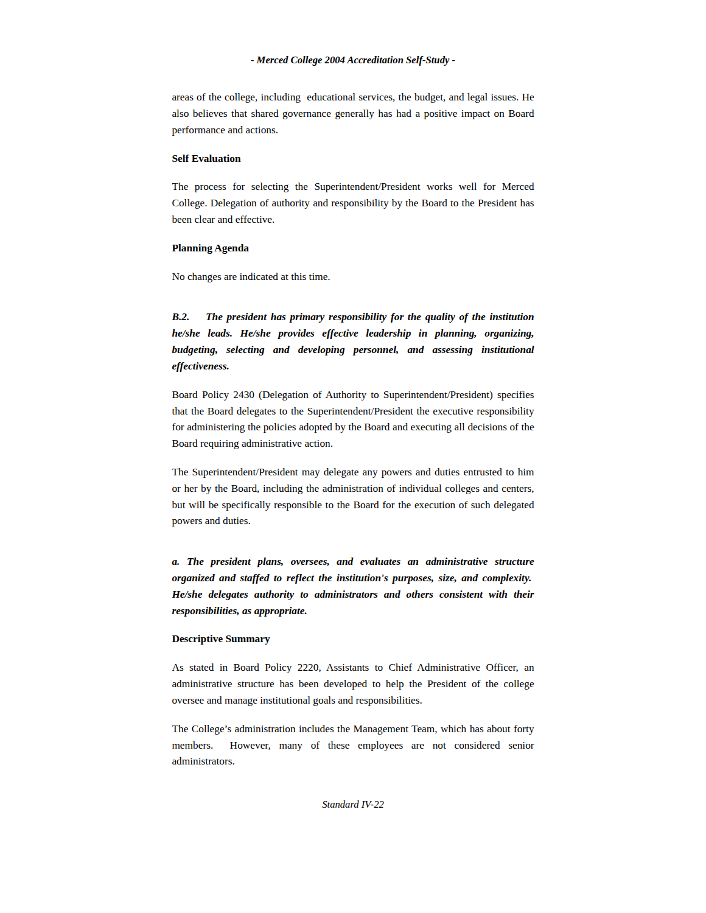- Merced College 2004 Accreditation Self-Study -
areas of the college, including educational services, the budget, and legal issues. He also believes that shared governance generally has had a positive impact on Board performance and actions.
Self Evaluation
The process for selecting the Superintendent/President works well for Merced College. Delegation of authority and responsibility by the Board to the President has been clear and effective.
Planning Agenda
No changes are indicated at this time.
B.2. The president has primary responsibility for the quality of the institution he/she leads. He/she provides effective leadership in planning, organizing, budgeting, selecting and developing personnel, and assessing institutional effectiveness.
Board Policy 2430 (Delegation of Authority to Superintendent/President) specifies that the Board delegates to the Superintendent/President the executive responsibility for administering the policies adopted by the Board and executing all decisions of the Board requiring administrative action.
The Superintendent/President may delegate any powers and duties entrusted to him or her by the Board, including the administration of individual colleges and centers, but will be specifically responsible to the Board for the execution of such delegated powers and duties.
a. The president plans, oversees, and evaluates an administrative structure organized and staffed to reflect the institution's purposes, size, and complexity. He/she delegates authority to administrators and others consistent with their responsibilities, as appropriate.
Descriptive Summary
As stated in Board Policy 2220, Assistants to Chief Administrative Officer, an administrative structure has been developed to help the President of the college oversee and manage institutional goals and responsibilities.
The College’s administration includes the Management Team, which has about forty members. However, many of these employees are not considered senior administrators.
Standard IV-22